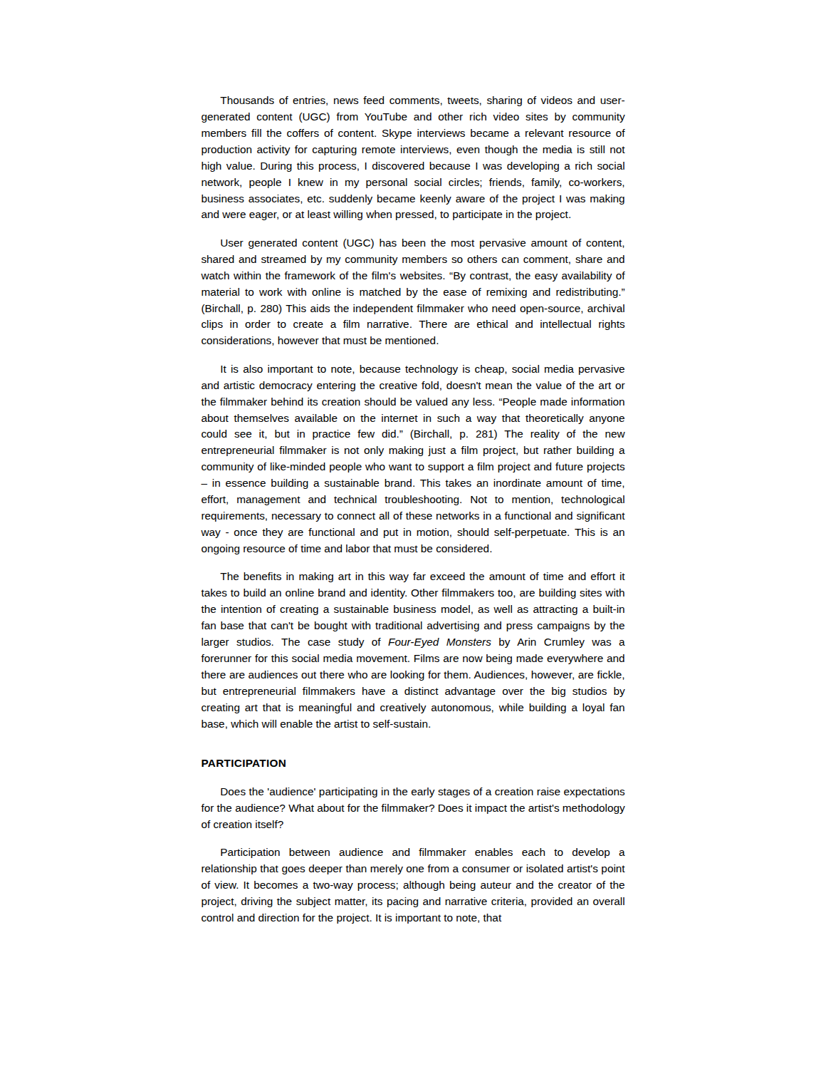Thousands of entries, news feed comments, tweets, sharing of videos and user-generated content (UGC) from YouTube and other rich video sites by community members fill the coffers of content. Skype interviews became a relevant resource of production activity for capturing remote interviews, even though the media is still not high value. During this process, I discovered because I was developing a rich social network, people I knew in my personal social circles; friends, family, co-workers, business associates, etc. suddenly became keenly aware of the project I was making and were eager, or at least willing when pressed, to participate in the project.
User generated content (UGC) has been the most pervasive amount of content, shared and streamed by my community members so others can comment, share and watch within the framework of the film's websites. “By contrast, the easy availability of material to work with online is matched by the ease of remixing and redistributing.” (Birchall, p. 280) This aids the independent filmmaker who need open-source, archival clips in order to create a film narrative. There are ethical and intellectual rights considerations, however that must be mentioned.
It is also important to note, because technology is cheap, social media pervasive and artistic democracy entering the creative fold, doesn't mean the value of the art or the filmmaker behind its creation should be valued any less. “People made information about themselves available on the internet in such a way that theoretically anyone could see it, but in practice few did.” (Birchall, p. 281) The reality of the new entrepreneurial filmmaker is not only making just a film project, but rather building a community of like-minded people who want to support a film project and future projects – in essence building a sustainable brand. This takes an inordinate amount of time, effort, management and technical troubleshooting. Not to mention, technological requirements, necessary to connect all of these networks in a functional and significant way - once they are functional and put in motion, should self-perpetuate. This is an ongoing resource of time and labor that must be considered.
The benefits in making art in this way far exceed the amount of time and effort it takes to build an online brand and identity. Other filmmakers too, are building sites with the intention of creating a sustainable business model, as well as attracting a built-in fan base that can't be bought with traditional advertising and press campaigns by the larger studios. The case study of Four-Eyed Monsters by Arin Crumley was a forerunner for this social media movement. Films are now being made everywhere and there are audiences out there who are looking for them. Audiences, however, are fickle, but entrepreneurial filmmakers have a distinct advantage over the big studios by creating art that is meaningful and creatively autonomous, while building a loyal fan base, which will enable the artist to self-sustain.
PARTICIPATION
Does the 'audience' participating in the early stages of a creation raise expectations for the audience? What about for the filmmaker? Does it impact the artist's methodology of creation itself?
Participation between audience and filmmaker enables each to develop a relationship that goes deeper than merely one from a consumer or isolated artist's point of view. It becomes a two-way process; although being auteur and the creator of the project, driving the subject matter, its pacing and narrative criteria, provided an overall control and direction for the project. It is important to note, that